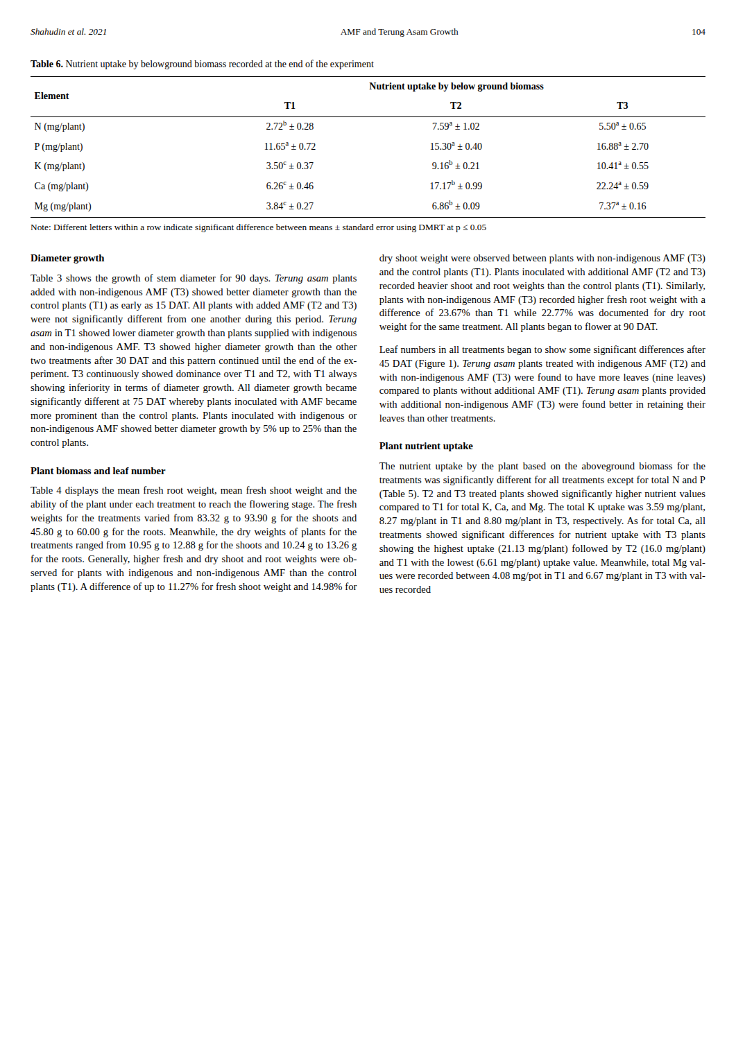Shahudin et al. 2021 AMF and Terung Asam Growth 104
Table 6. Nutrient uptake by belowground biomass recorded at the end of the experiment
| Element | Nutrient uptake by below ground biomass |
| --- | --- |
| T1 | T2 | T3 |
| N (mg/plant) | 2.72 b ± 0.28 | 7.59 a ± 1.02 | 5.50 a ± 0.65 |
| P (mg/plant) | 11.65 a ± 0.72 | 15.30 a ± 0.40 | 16.88 a ± 2.70 |
| K (mg/plant) | 3.50 c ± 0.37 | 9.16 b ± 0.21 | 10.41 a ± 0.55 |
| Ca (mg/plant) | 6.26 c ± 0.46 | 17.17 b ± 0.99 | 22.24 a ± 0.59 |
| Mg (mg/plant) | 3.84 c ± 0.27 | 6.86 b ± 0.09 | 7.37 a ± 0.16 |
Note: Different letters within a row indicate significant difference between means ± standard error using DMRT at p ≤ 0.05
Diameter growth
Table 3 shows the growth of stem diameter for 90 days. Terung asam plants added with non-indigenous AMF (T3) showed better diameter growth than the control plants (T1) as early as 15 DAT. All plants with added AMF (T2 and T3) were not significantly different from one another during this period. Terung asam in T1 showed lower diameter growth than plants supplied with indigenous and non-indigenous AMF. T3 showed higher diameter growth than the other two treatments after 30 DAT and this pattern continued until the end of the experiment. T3 continuously showed dominance over T1 and T2, with T1 always showing inferiority in terms of diameter growth. All diameter growth became significantly different at 75 DAT whereby plants inoculated with AMF became more prominent than the control plants. Plants inoculated with indigenous or non-indigenous AMF showed better diameter growth by 5% up to 25% than the control plants.
Plant biomass and leaf number
Table 4 displays the mean fresh root weight, mean fresh shoot weight and the ability of the plant under each treatment to reach the flowering stage. The fresh weights for the treatments varied from 83.32 g to 93.90 g for the shoots and 45.80 g to 60.00 g for the roots. Meanwhile, the dry weights of plants for the treatments ranged from 10.95 g to 12.88 g for the shoots and 10.24 g to 13.26 g for the roots. Generally, higher fresh and dry shoot and root weights were observed for plants with indigenous and non-indigenous AMF than the control plants (T1). A difference of up to 11.27% for fresh shoot weight and 14.98% for dry shoot weight were observed between plants with non-indigenous AMF (T3) and the control plants (T1). Plants inoculated with additional AMF (T2 and T3) recorded heavier shoot and root weights than the control plants (T1). Similarly, plants with non-indigenous AMF (T3) recorded higher fresh root weight with a difference of 23.67% than T1 while 22.77% was documented for dry root weight for the same treatment. All plants began to flower at 90 DAT.
Leaf numbers in all treatments began to show some significant differences after 45 DAT (Figure 1). Terung asam plants treated with indigenous AMF (T2) and with non-indigenous AMF (T3) were found to have more leaves (nine leaves) compared to plants without additional AMF (T1). Terung asam plants provided with additional non-indigenous AMF (T3) were found better in retaining their leaves than other treatments.
Plant nutrient uptake
The nutrient uptake by the plant based on the aboveground biomass for the treatments was significantly different for all treatments except for total N and P (Table 5). T2 and T3 treated plants showed significantly higher nutrient values compared to T1 for total K, Ca, and Mg. The total K uptake was 3.59 mg/plant, 8.27 mg/plant in T1 and 8.80 mg/plant in T3, respectively. As for total Ca, all treatments showed significant differences for nutrient uptake with T3 plants showing the highest uptake (21.13 mg/plant) followed by T2 (16.0 mg/plant) and T1 with the lowest (6.61 mg/plant) uptake value. Meanwhile, total Mg values were recorded between 4.08 mg/pot in T1 and 6.67 mg/plant in T3 with values recorded